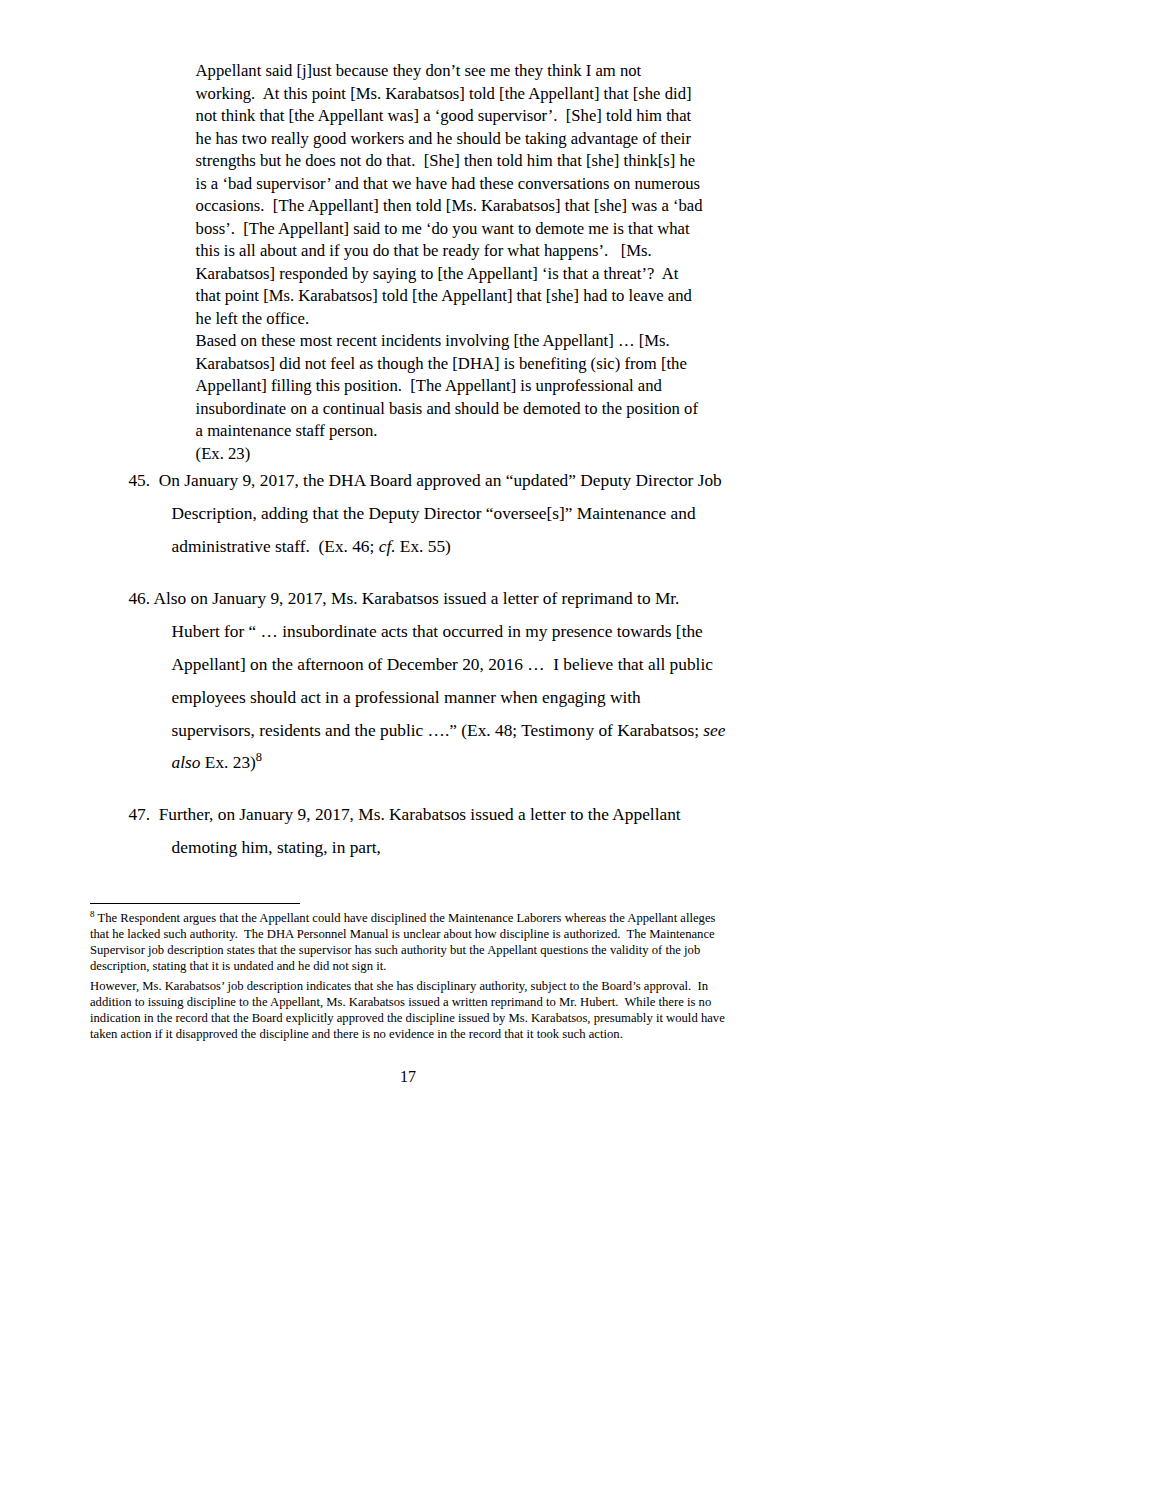Appellant said [j]ust because they don’t see me they think I am not working. At this point [Ms. Karabatsos] told [the Appellant] that [she did] not think that [the Appellant was] a ‘good supervisor’. [She] told him that he has two really good workers and he should be taking advantage of their strengths but he does not do that. [She] then told him that [she] think[s] he is a ‘bad supervisor’ and that we have had these conversations on numerous occasions. [The Appellant] then told [Ms. Karabatsos] that [she] was a ‘bad boss’. [The Appellant] said to me ‘do you want to demote me is that what this is all about and if you do that be ready for what happens’. [Ms. Karabatsos] responded by saying to [the Appellant] ‘is that a threat’? At that point [Ms. Karabatsos] told [the Appellant] that [she] had to leave and he left the office.
Based on these most recent incidents involving [the Appellant] … [Ms. Karabatsos] did not feel as though the [DHA] is benefiting (sic) from [the Appellant] filling this position. [The Appellant] is unprofessional and insubordinate on a continual basis and should be demoted to the position of a maintenance staff person.
(Ex. 23)
45. On January 9, 2017, the DHA Board approved an “updated” Deputy Director Job Description, adding that the Deputy Director “oversee[s]” Maintenance and administrative staff. (Ex. 46; cf. Ex. 55)
46. Also on January 9, 2017, Ms. Karabatsos issued a letter of reprimand to Mr. Hubert for “ … insubordinate acts that occurred in my presence towards [the Appellant] on the afternoon of December 20, 2016 … I believe that all public employees should act in a professional manner when engaging with supervisors, residents and the public ….” (Ex. 48; Testimony of Karabatsos; see also Ex. 23)8
47. Further, on January 9, 2017, Ms. Karabatsos issued a letter to the Appellant demoting him, stating, in part,
8 The Respondent argues that the Appellant could have disciplined the Maintenance Laborers whereas the Appellant alleges that he lacked such authority. The DHA Personnel Manual is unclear about how discipline is authorized. The Maintenance Supervisor job description states that the supervisor has such authority but the Appellant questions the validity of the job description, stating that it is undated and he did not sign it.
However, Ms. Karabatsos’ job description indicates that she has disciplinary authority, subject to the Board’s approval. In addition to issuing discipline to the Appellant, Ms. Karabatsos issued a written reprimand to Mr. Hubert. While there is no indication in the record that the Board explicitly approved the discipline issued by Ms. Karabatsos, presumably it would have taken action if it disapproved the discipline and there is no evidence in the record that it took such action.
17